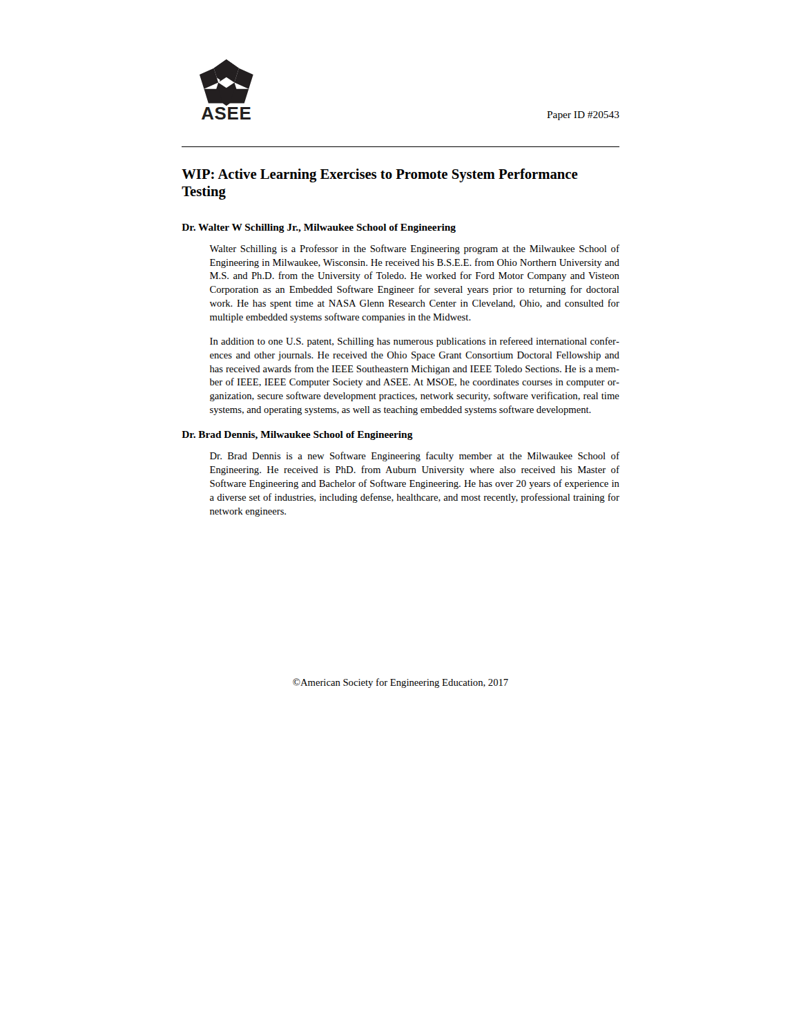ASEE
Paper ID #20543
WIP: Active Learning Exercises to Promote System Performance Testing
Dr. Walter W Schilling Jr., Milwaukee School of Engineering
Walter Schilling is a Professor in the Software Engineering program at the Milwaukee School of Engineering in Milwaukee, Wisconsin. He received his B.S.E.E. from Ohio Northern University and M.S. and Ph.D. from the University of Toledo. He worked for Ford Motor Company and Visteon Corporation as an Embedded Software Engineer for several years prior to returning for doctoral work. He has spent time at NASA Glenn Research Center in Cleveland, Ohio, and consulted for multiple embedded systems software companies in the Midwest.
In addition to one U.S. patent, Schilling has numerous publications in refereed international conferences and other journals. He received the Ohio Space Grant Consortium Doctoral Fellowship and has received awards from the IEEE Southeastern Michigan and IEEE Toledo Sections. He is a member of IEEE, IEEE Computer Society and ASEE. At MSOE, he coordinates courses in computer organization, secure software development practices, network security, software verification, real time systems, and operating systems, as well as teaching embedded systems software development.
Dr. Brad Dennis, Milwaukee School of Engineering
Dr. Brad Dennis is a new Software Engineering faculty member at the Milwaukee School of Engineering. He received is PhD. from Auburn University where also received his Master of Software Engineering and Bachelor of Software Engineering. He has over 20 years of experience in a diverse set of industries, including defense, healthcare, and most recently, professional training for network engineers.
©American Society for Engineering Education, 2017